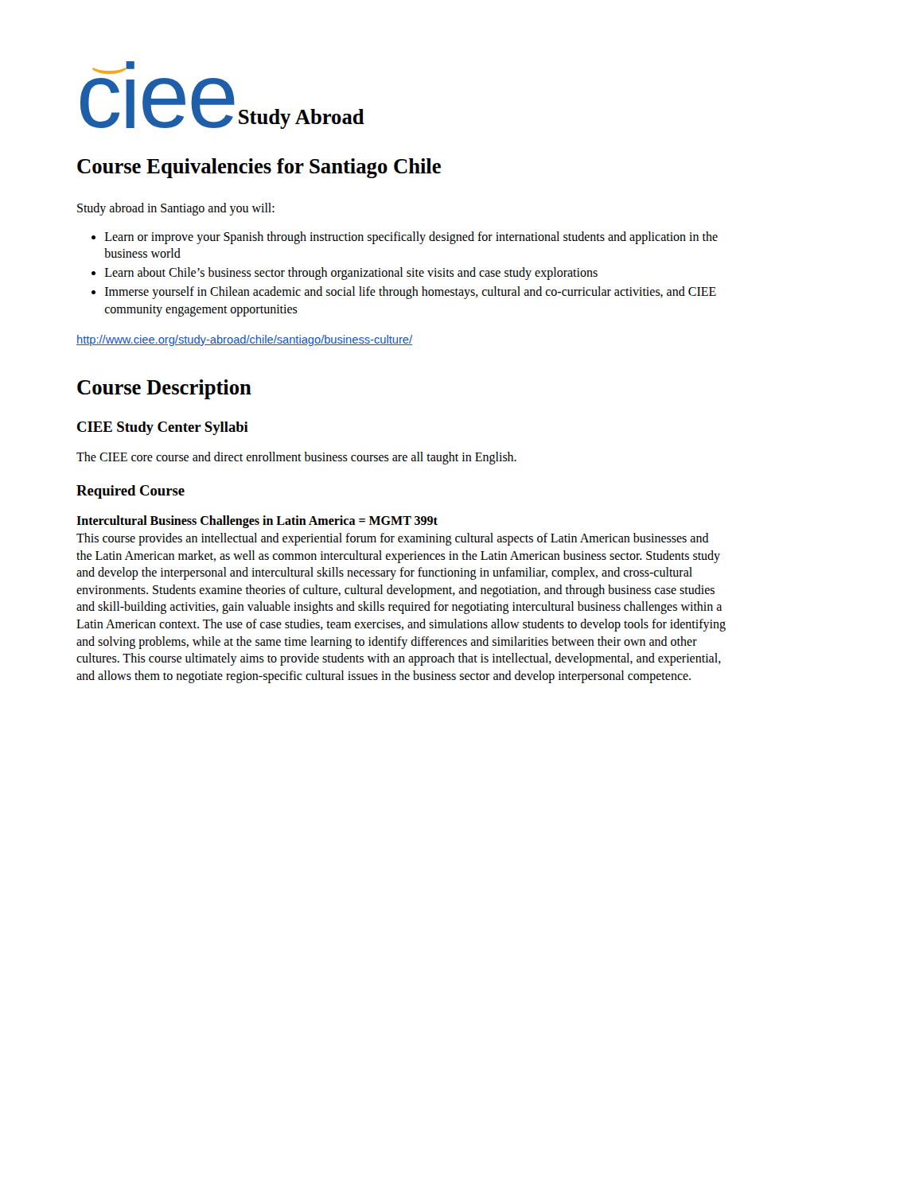⌣ciee Study Abroad
Course Equivalencies for Santiago Chile
Study abroad in Santiago and you will:
Learn or improve your Spanish through instruction specifically designed for international students and application in the business world
Learn about Chile’s business sector through organizational site visits and case study explorations
Immerse yourself in Chilean academic and social life through homestays, cultural and co-curricular activities, and CIEE community engagement opportunities
http://www.ciee.org/study-abroad/chile/santiago/business-culture/
Course Description
CIEE Study Center Syllabi
The CIEE core course and direct enrollment business courses are all taught in English.
Required Course
Intercultural Business Challenges in Latin America = MGMT 399t
This course provides an intellectual and experiential forum for examining cultural aspects of Latin American businesses and the Latin American market, as well as common intercultural experiences in the Latin American business sector. Students study and develop the interpersonal and intercultural skills necessary for functioning in unfamiliar, complex, and cross-cultural environments. Students examine theories of culture, cultural development, and negotiation, and through business case studies and skill-building activities, gain valuable insights and skills required for negotiating intercultural business challenges within a Latin American context. The use of case studies, team exercises, and simulations allow students to develop tools for identifying and solving problems, while at the same time learning to identify differences and similarities between their own and other cultures. This course ultimately aims to provide students with an approach that is intellectual, developmental, and experiential, and allows them to negotiate region-specific cultural issues in the business sector and develop interpersonal competence.